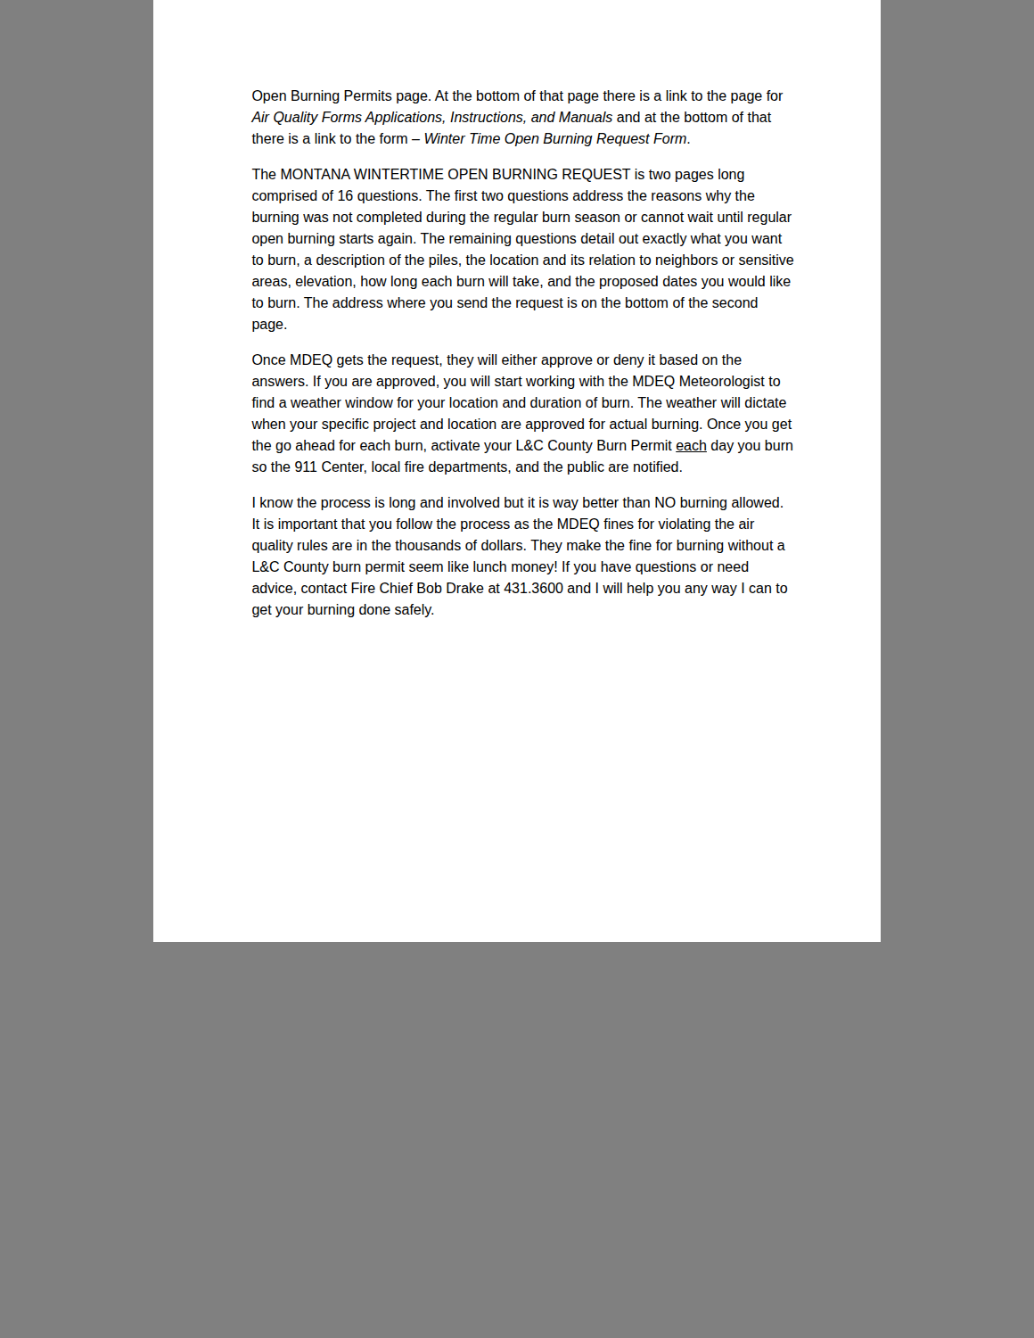Open Burning Permits page. At the bottom of that page there is a link to the page for Air Quality Forms Applications, Instructions, and Manuals and at the bottom of that there is a link to the form – Winter Time Open Burning Request Form.
The MONTANA WINTERTIME OPEN BURNING REQUEST is two pages long comprised of 16 questions. The first two questions address the reasons why the burning was not completed during the regular burn season or cannot wait until regular open burning starts again. The remaining questions detail out exactly what you want to burn, a description of the piles, the location and its relation to neighbors or sensitive areas, elevation, how long each burn will take, and the proposed dates you would like to burn. The address where you send the request is on the bottom of the second page.
Once MDEQ gets the request, they will either approve or deny it based on the answers. If you are approved, you will start working with the MDEQ Meteorologist to find a weather window for your location and duration of burn. The weather will dictate when your specific project and location are approved for actual burning. Once you get the go ahead for each burn, activate your L&C County Burn Permit each day you burn so the 911 Center, local fire departments, and the public are notified.
I know the process is long and involved but it is way better than NO burning allowed. It is important that you follow the process as the MDEQ fines for violating the air quality rules are in the thousands of dollars. They make the fine for burning without a L&C County burn permit seem like lunch money! If you have questions or need advice, contact Fire Chief Bob Drake at 431.3600 and I will help you any way I can to get your burning done safely.